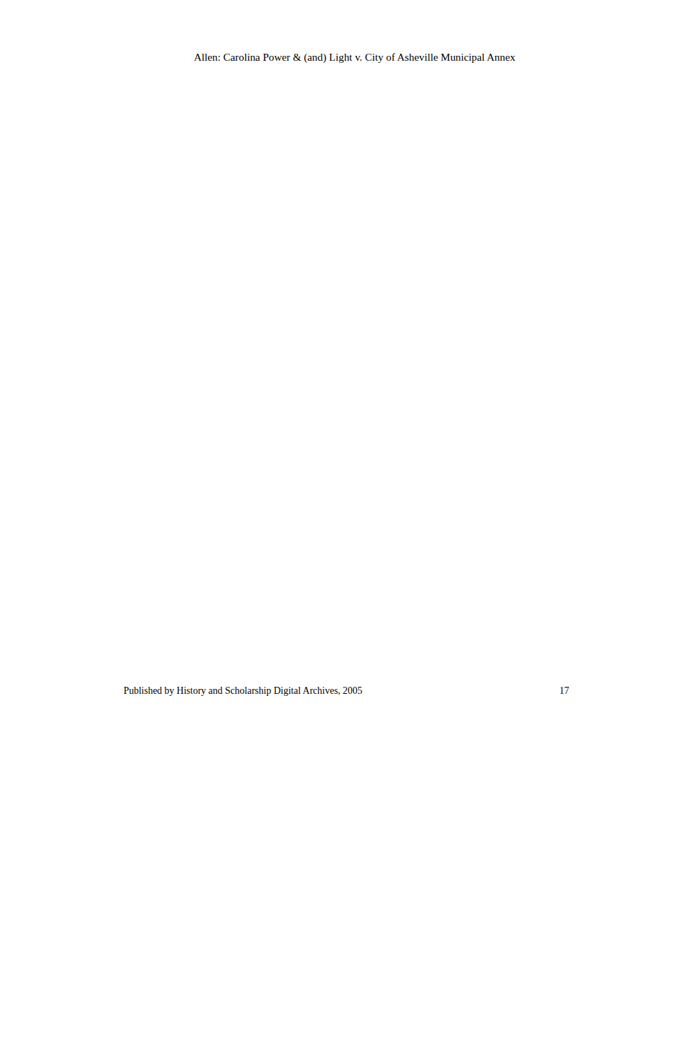Allen: Carolina Power & (and) Light v. City of Asheville Municipal Annex
Published by History and Scholarship Digital Archives, 2005 17